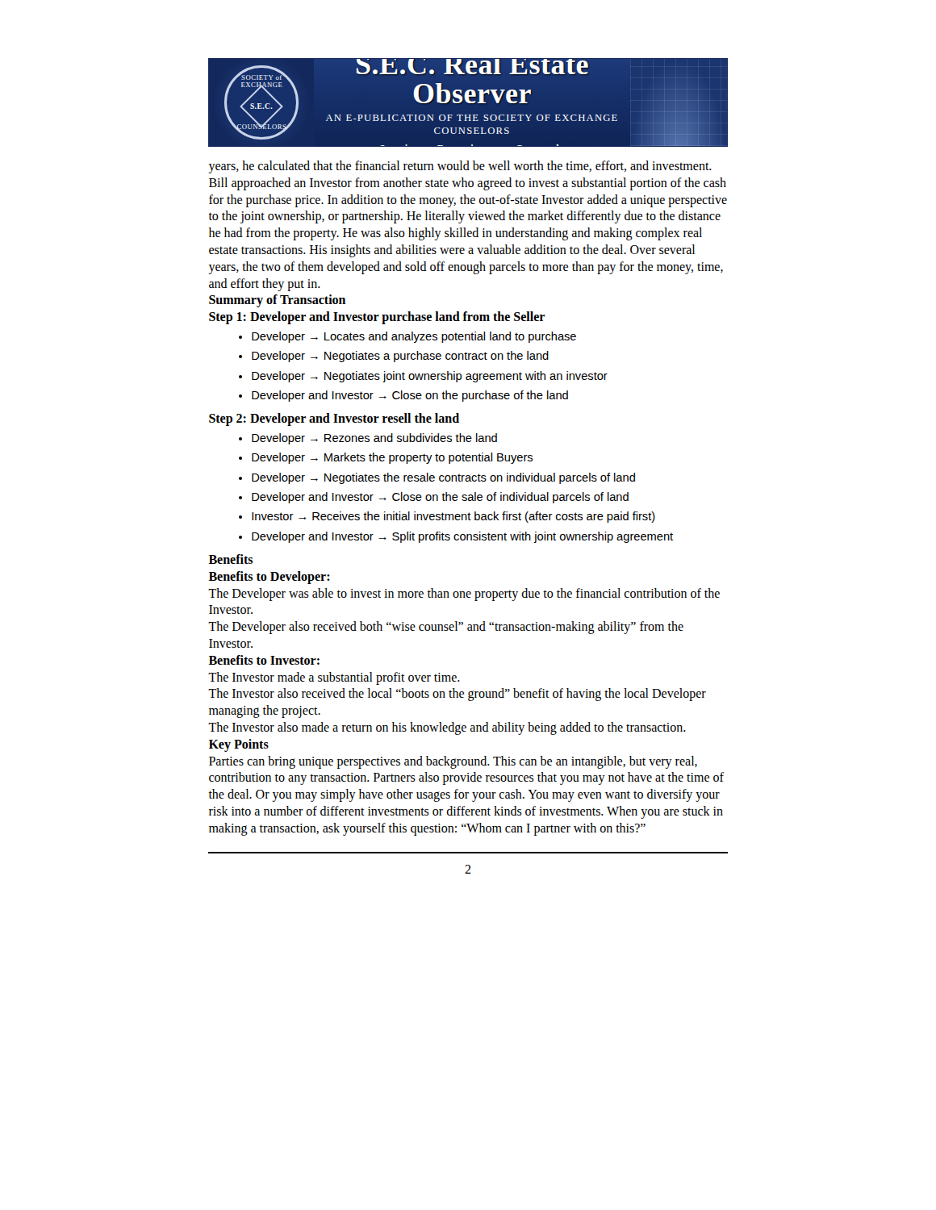SOCIETY of EXCHANGE
S.E.C.
COUNSELORS
S.E.C. Real Estate Observer
AN E-PUBLICATION OF THE SOCIETY OF EXCHANGE COUNSELORS
Service. Experience. Counsel.
years, he calculated that the financial return would be well worth the time, effort, and investment.
Bill approached an Investor from another state who agreed to invest a substantial portion of the cash for the purchase price. In addition to the money, the out-of-state Investor added a unique perspective to the joint ownership, or partnership. He literally viewed the market differently due to the distance he had from the property. He was also highly skilled in understanding and making complex real estate transactions. His insights and abilities were a valuable addition to the deal. Over several years, the two of them developed and sold off enough parcels to more than pay for the money, time, and effort they put in.
Summary of Transaction
Step 1: Developer and Investor purchase land from the Seller
Developer → Locates and analyzes potential land to purchase
Developer → Negotiates a purchase contract on the land
Developer → Negotiates joint ownership agreement with an investor
Developer and Investor → Close on the purchase of the land
Step 2: Developer and Investor resell the land
Developer → Rezones and subdivides the land
Developer → Markets the property to potential Buyers
Developer → Negotiates the resale contracts on individual parcels of land
Developer and Investor → Close on the sale of individual parcels of land
Investor → Receives the initial investment back first (after costs are paid first)
Developer and Investor → Split profits consistent with joint ownership agreement
Benefits
Benefits to Developer:
The Developer was able to invest in more than one property due to the financial contribution of the Investor.
The Developer also received both “wise counsel” and “transaction-making ability” from the Investor.
Benefits to Investor:
The Investor made a substantial profit over time.
The Investor also received the local “boots on the ground” benefit of having the local Developer managing the project.
The Investor also made a return on his knowledge and ability being added to the transaction.
Key Points
Parties can bring unique perspectives and background. This can be an intangible, but very real, contribution to any transaction. Partners also provide resources that you may not have at the time of the deal. Or you may simply have other usages for your cash. You may even want to diversify your risk into a number of different investments or different kinds of investments. When you are stuck in making a transaction, ask yourself this question: “Whom can I partner with on this?”
2